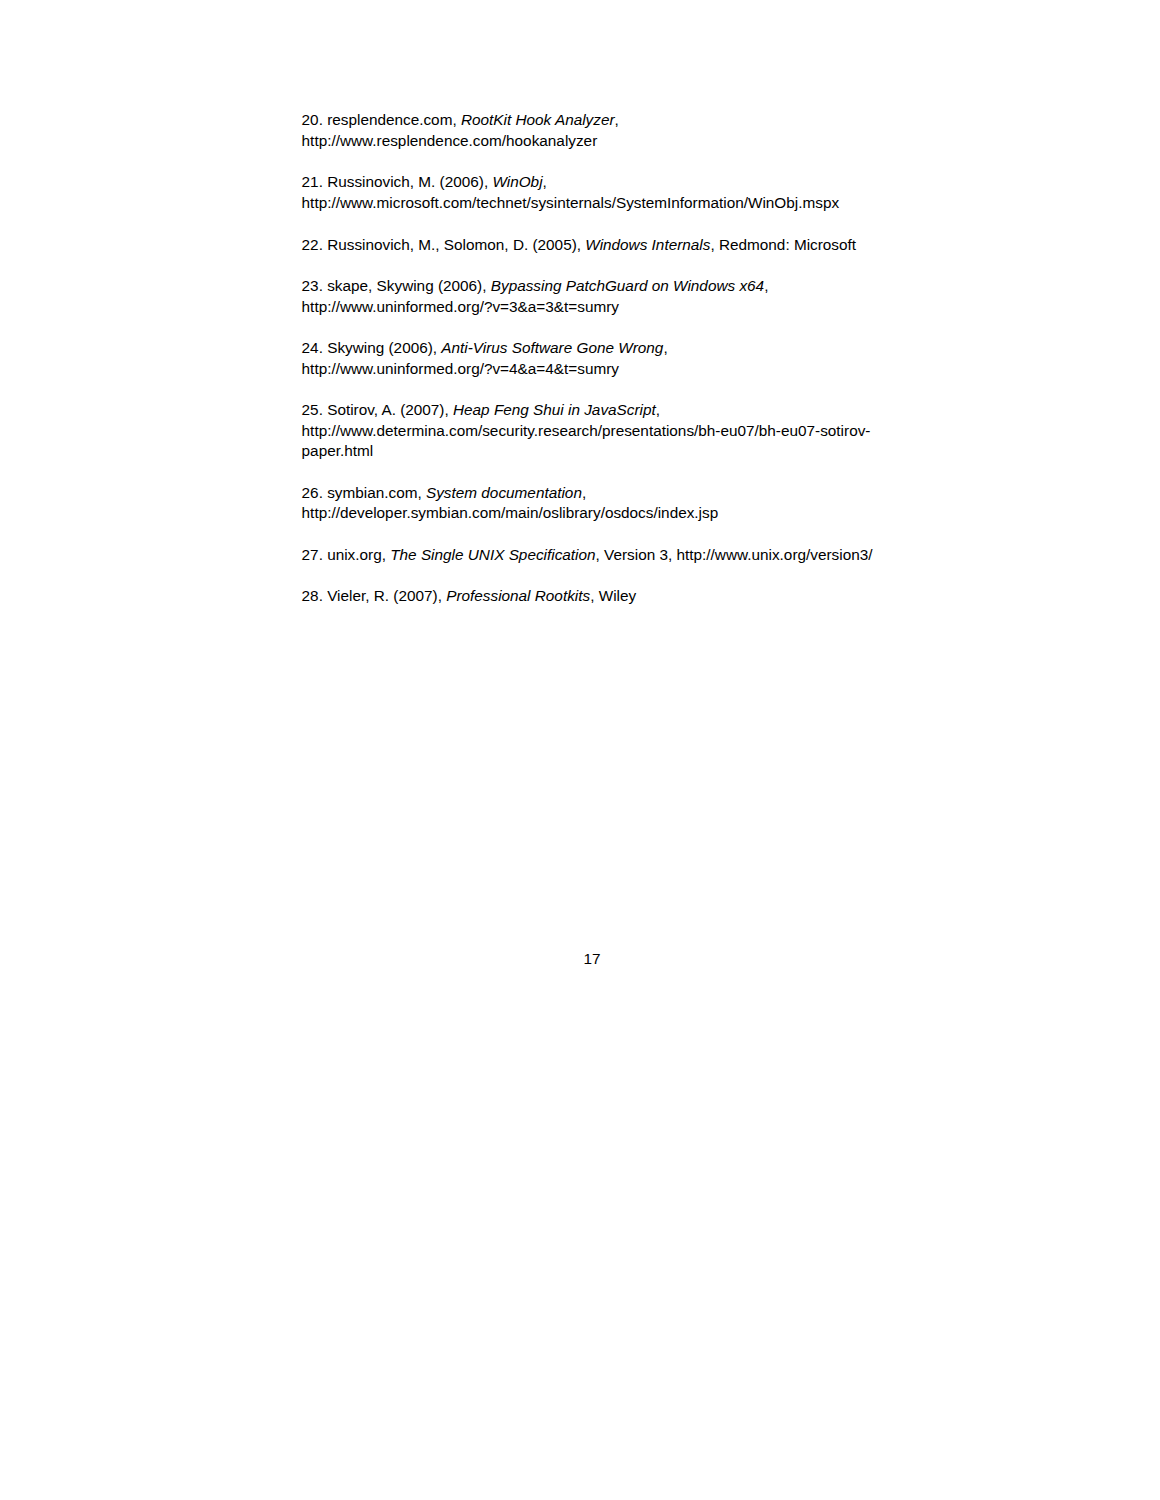20. resplendence.com, RootKit Hook Analyzer, http://www.resplendence.com/hookanalyzer
21. Russinovich, M. (2006), WinObj,
http://www.microsoft.com/technet/sysinternals/SystemInformation/WinObj.mspx
22. Russinovich, M., Solomon, D. (2005), Windows Internals, Redmond: Microsoft
23. skape, Skywing (2006), Bypassing PatchGuard on Windows x64,
http://www.uninformed.org/?v=3&a=3&t=sumry
24. Skywing (2006), Anti-Virus Software Gone Wrong,
http://www.uninformed.org/?v=4&a=4&t=sumry
25. Sotirov, A. (2007), Heap Feng Shui in JavaScript,
http://www.determina.com/security.research/presentations/bh-eu07/bh-eu07-sotirov-paper.html
26. symbian.com, System documentation,
http://developer.symbian.com/main/oslibrary/osdocs/index.jsp
27. unix.org, The Single UNIX Specification, Version 3, http://www.unix.org/version3/
28. Vieler, R. (2007), Professional Rootkits, Wiley
17